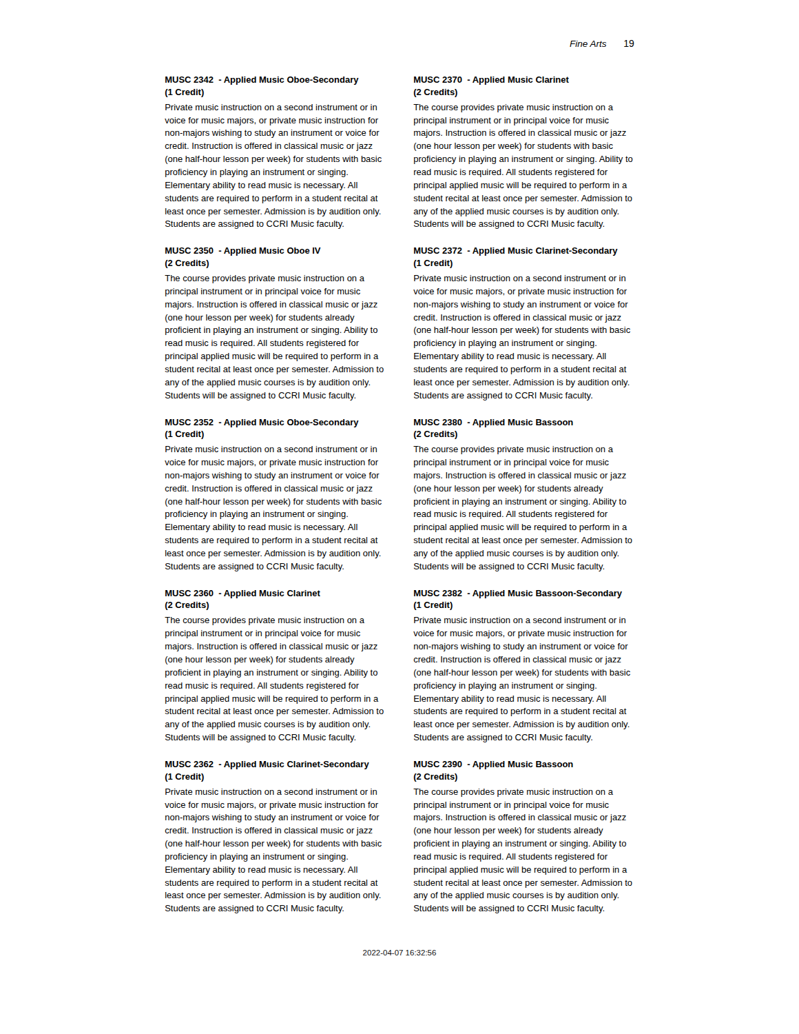Fine Arts 19
MUSC 2342 - Applied Music Oboe-Secondary
(1 Credit)
Private music instruction on a second instrument or in voice for music majors, or private music instruction for non-majors wishing to study an instrument or voice for credit. Instruction is offered in classical music or jazz (one half-hour lesson per week) for students with basic proficiency in playing an instrument or singing. Elementary ability to read music is necessary. All students are required to perform in a student recital at least once per semester. Admission is by audition only. Students are assigned to CCRI Music faculty.
MUSC 2350 - Applied Music Oboe IV
(2 Credits)
The course provides private music instruction on a principal instrument or in principal voice for music majors. Instruction is offered in classical music or jazz (one hour lesson per week) for students already proficient in playing an instrument or singing. Ability to read music is required. All students registered for principal applied music will be required to perform in a student recital at least once per semester. Admission to any of the applied music courses is by audition only. Students will be assigned to CCRI Music faculty.
MUSC 2352 - Applied Music Oboe-Secondary
(1 Credit)
Private music instruction on a second instrument or in voice for music majors, or private music instruction for non-majors wishing to study an instrument or voice for credit. Instruction is offered in classical music or jazz (one half-hour lesson per week) for students with basic proficiency in playing an instrument or singing. Elementary ability to read music is necessary. All students are required to perform in a student recital at least once per semester. Admission is by audition only. Students are assigned to CCRI Music faculty.
MUSC 2360 - Applied Music Clarinet
(2 Credits)
The course provides private music instruction on a principal instrument or in principal voice for music majors. Instruction is offered in classical music or jazz (one hour lesson per week) for students already proficient in playing an instrument or singing. Ability to read music is required. All students registered for principal applied music will be required to perform in a student recital at least once per semester. Admission to any of the applied music courses is by audition only. Students will be assigned to CCRI Music faculty.
MUSC 2362 - Applied Music Clarinet-Secondary
(1 Credit)
Private music instruction on a second instrument or in voice for music majors, or private music instruction for non-majors wishing to study an instrument or voice for credit. Instruction is offered in classical music or jazz (one half-hour lesson per week) for students with basic proficiency in playing an instrument or singing. Elementary ability to read music is necessary. All students are required to perform in a student recital at least once per semester. Admission is by audition only. Students are assigned to CCRI Music faculty.
MUSC 2370 - Applied Music Clarinet
(2 Credits)
The course provides private music instruction on a principal instrument or in principal voice for music majors. Instruction is offered in classical music or jazz (one hour lesson per week) for students with basic proficiency in playing an instrument or singing. Ability to read music is required. All students registered for principal applied music will be required to perform in a student recital at least once per semester. Admission to any of the applied music courses is by audition only. Students will be assigned to CCRI Music faculty.
MUSC 2372 - Applied Music Clarinet-Secondary
(1 Credit)
Private music instruction on a second instrument or in voice for music majors, or private music instruction for non-majors wishing to study an instrument or voice for credit. Instruction is offered in classical music or jazz (one half-hour lesson per week) for students with basic proficiency in playing an instrument or singing. Elementary ability to read music is necessary. All students are required to perform in a student recital at least once per semester. Admission is by audition only. Students are assigned to CCRI Music faculty.
MUSC 2380 - Applied Music Bassoon
(2 Credits)
The course provides private music instruction on a principal instrument or in principal voice for music majors. Instruction is offered in classical music or jazz (one hour lesson per week) for students already proficient in playing an instrument or singing. Ability to read music is required. All students registered for principal applied music will be required to perform in a student recital at least once per semester. Admission to any of the applied music courses is by audition only. Students will be assigned to CCRI Music faculty.
MUSC 2382 - Applied Music Bassoon-Secondary
(1 Credit)
Private music instruction on a second instrument or in voice for music majors, or private music instruction for non-majors wishing to study an instrument or voice for credit. Instruction is offered in classical music or jazz (one half-hour lesson per week) for students with basic proficiency in playing an instrument or singing. Elementary ability to read music is necessary. All students are required to perform in a student recital at least once per semester. Admission is by audition only. Students are assigned to CCRI Music faculty.
MUSC 2390 - Applied Music Bassoon
(2 Credits)
The course provides private music instruction on a principal instrument or in principal voice for music majors. Instruction is offered in classical music or jazz (one hour lesson per week) for students already proficient in playing an instrument or singing. Ability to read music is required. All students registered for principal applied music will be required to perform in a student recital at least once per semester. Admission to any of the applied music courses is by audition only. Students will be assigned to CCRI Music faculty.
2022-04-07 16:32:56